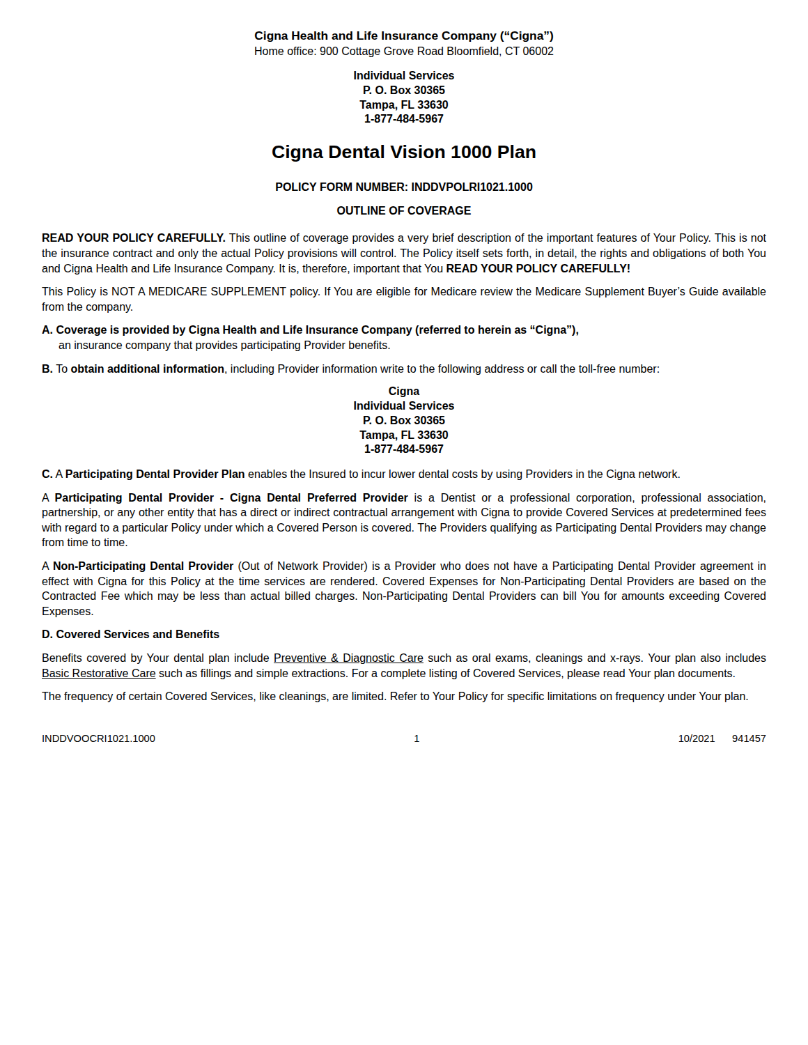Cigna Health and Life Insurance Company (“Cigna”)
Home office: 900 Cottage Grove Road Bloomfield, CT 06002
Individual Services
P. O. Box 30365
Tampa, FL 33630
1-877-484-5967
Cigna Dental Vision 1000 Plan
POLICY FORM NUMBER: INDDVPOLRI1021.1000
OUTLINE OF COVERAGE
READ YOUR POLICY CAREFULLY. This outline of coverage provides a very brief description of the important features of Your Policy. This is not the insurance contract and only the actual Policy provisions will control. The Policy itself sets forth, in detail, the rights and obligations of both You and Cigna Health and Life Insurance Company. It is, therefore, important that You READ YOUR POLICY CAREFULLY!
This Policy is NOT A MEDICARE SUPPLEMENT policy. If You are eligible for Medicare review the Medicare Supplement Buyer’s Guide available from the company.
A. Coverage is provided by Cigna Health and Life Insurance Company (referred to herein as “Cigna”),
an insurance company that provides participating Provider benefits.
B. To obtain additional information, including Provider information write to the following address or call the toll-free number:
Cigna
Individual Services
P. O. Box 30365
Tampa, FL 33630
1-877-484-5967
C. A Participating Dental Provider Plan enables the Insured to incur lower dental costs by using Providers in the Cigna network.
A Participating Dental Provider - Cigna Dental Preferred Provider is a Dentist or a professional corporation, professional association, partnership, or any other entity that has a direct or indirect contractual arrangement with Cigna to provide Covered Services at predetermined fees with regard to a particular Policy under which a Covered Person is covered. The Providers qualifying as Participating Dental Providers may change from time to time.
A Non-Participating Dental Provider (Out of Network Provider) is a Provider who does not have a Participating Dental Provider agreement in effect with Cigna for this Policy at the time services are rendered. Covered Expenses for Non-Participating Dental Providers are based on the Contracted Fee which may be less than actual billed charges. Non-Participating Dental Providers can bill You for amounts exceeding Covered Expenses.
D. Covered Services and Benefits
Benefits covered by Your dental plan include Preventive & Diagnostic Care such as oral exams, cleanings and x-rays. Your plan also includes Basic Restorative Care such as fillings and simple extractions. For a complete listing of Covered Services, please read Your plan documents.
The frequency of certain Covered Services, like cleanings, are limited. Refer to Your Policy for specific limitations on frequency under Your plan.
INDDVOOCRI1021.1000 1 10/2021 941457